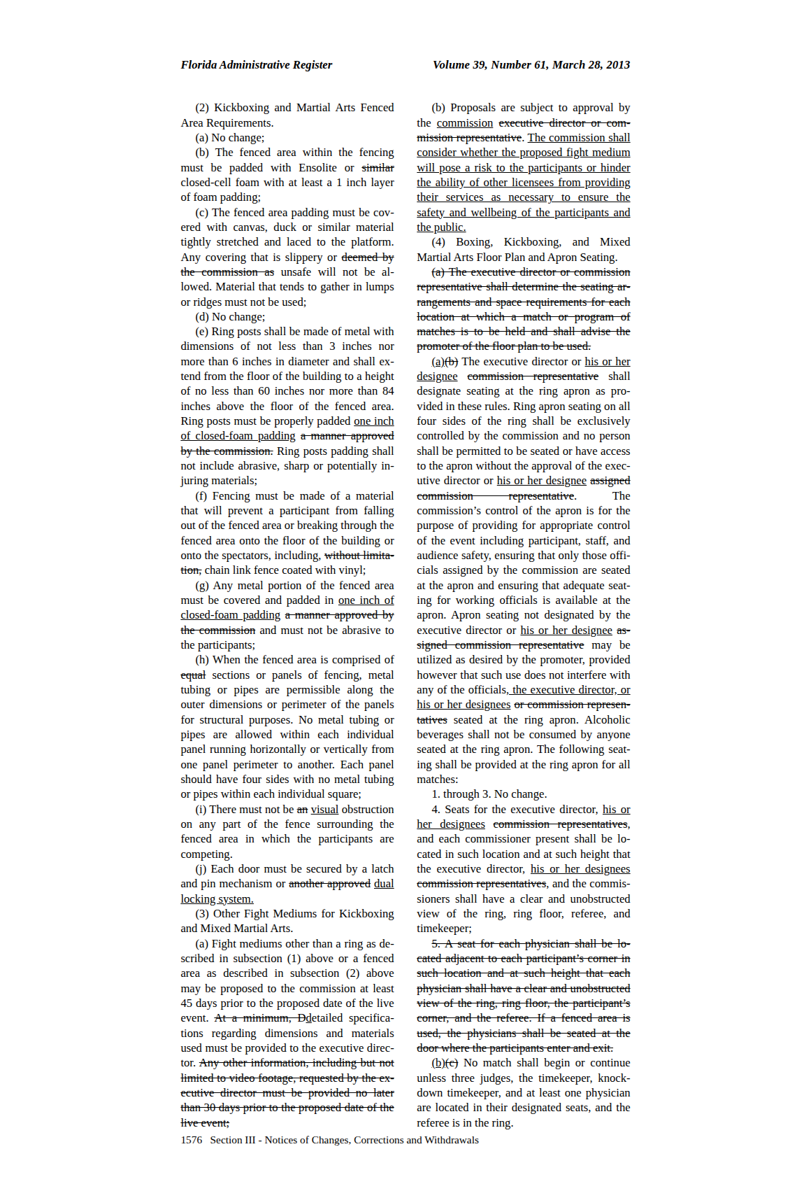Florida Administrative Register
Volume 39, Number 61, March 28, 2013
(2) Kickboxing and Martial Arts Fenced Area Requirements.
(a) No change;
(b) The fenced area within the fencing must be padded with Ensolite or similar closed-cell foam with at least a 1 inch layer of foam padding;
(c) The fenced area padding must be covered with canvas, duck or similar material tightly stretched and laced to the platform. Any covering that is slippery or deemed by the commission as unsafe will not be allowed. Material that tends to gather in lumps or ridges must not be used;
(d) No change;
(e) Ring posts shall be made of metal with dimensions of not less than 3 inches nor more than 6 inches in diameter and shall extend from the floor of the building to a height of no less than 60 inches nor more than 84 inches above the floor of the fenced area. Ring posts must be properly padded one inch of closed-foam padding a manner approved by the commission. Ring posts padding shall not include abrasive, sharp or potentially injuring materials;
(f) Fencing must be made of a material that will prevent a participant from falling out of the fenced area or breaking through the fenced area onto the floor of the building or onto the spectators, including, without limitation, chain link fence coated with vinyl;
(g) Any metal portion of the fenced area must be covered and padded in one inch of closed-foam padding a manner approved by the commission and must not be abrasive to the participants;
(h) When the fenced area is comprised of equal sections or panels of fencing, metal tubing or pipes are permissible along the outer dimensions or perimeter of the panels for structural purposes. No metal tubing or pipes are allowed within each individual panel running horizontally or vertically from one panel perimeter to another. Each panel should have four sides with no metal tubing or pipes within each individual square;
(i) There must not be an visual obstruction on any part of the fence surrounding the fenced area in which the participants are competing.
(j) Each door must be secured by a latch and pin mechanism or another approved dual locking system.
(3) Other Fight Mediums for Kickboxing and Mixed Martial Arts.
(a) Fight mediums other than a ring as described in subsection (1) above or a fenced area as described in subsection (2) above may be proposed to the commission at least 45 days prior to the proposed date of the live event. At a minimum, Ddetailed specifications regarding dimensions and materials used must be provided to the executive director. Any other information, including but not limited to video footage, requested by the executive director must be provided no later than 30 days prior to the proposed date of the live event;
(b) Proposals are subject to approval by the commission executive director or commission representative. The commission shall consider whether the proposed fight medium will pose a risk to the participants or hinder the ability of other licensees from providing their services as necessary to ensure the safety and wellbeing of the participants and the public.
(4) Boxing, Kickboxing, and Mixed Martial Arts Floor Plan and Apron Seating.
(a) The executive director or commission representative shall determine the seating arrangements and space requirements for each location at which a match or program of matches is to be held and shall advise the promoter of the floor plan to be used.
(a)(b) The executive director or his or her designee commission representative shall designate seating at the ring apron as provided in these rules. Ring apron seating on all four sides of the ring shall be exclusively controlled by the commission and no person shall be permitted to be seated or have access to the apron without the approval of the executive director or his or her designee assigned commission representative. The commission’s control of the apron is for the purpose of providing for appropriate control of the event including participant, staff, and audience safety, ensuring that only those officials assigned by the commission are seated at the apron and ensuring that adequate seating for working officials is available at the apron. Apron seating not designated by the executive director or his or her designee assigned commission representative may be utilized as desired by the promoter, provided however that such use does not interfere with any of the officials, the executive director, or his or her designees or commission representatives seated at the ring apron. Alcoholic beverages shall not be consumed by anyone seated at the ring apron. The following seating shall be provided at the ring apron for all matches:
1. through 3. No change.
4. Seats for the executive director, his or her designees commission representatives, and each commissioner present shall be located in such location and at such height that the executive director, his or her designees commission representatives, and the commissioners shall have a clear and unobstructed view of the ring, ring floor, referee, and timekeeper;
5. A seat for each physician shall be located adjacent to each participant’s corner in such location and at such height that each physician shall have a clear and unobstructed view of the ring, ring floor, the participant’s corner, and the referee. If a fenced area is used, the physicians shall be seated at the door where the participants enter and exit.
(b)(c) No match shall begin or continue unless three judges, the timekeeper, knockdown timekeeper, and at least one physician are located in their designated seats, and the referee is in the ring.
1576 Section III - Notices of Changes, Corrections and Withdrawals